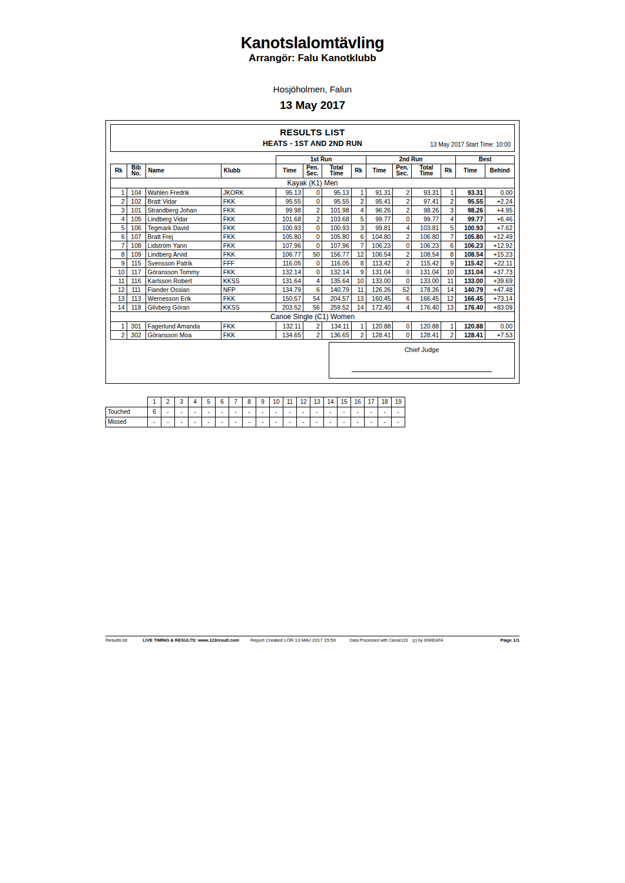Kanotslalomtävling
Arrangör: Falu Kanotklubb
Hosjöholmen, Falun
13 May 2017
RESULTS LIST
HEATS - 1ST AND 2ND RUN 13 May 2017 Start Time: 10:00
| | 1st Run | 2nd Run | Best |
| --- | --- | --- | --- |
| Rk | Bib No. | Name | Klubb | Time | Pen. Sec. | Total Time | Rk | Time | Pen. Sec. | Total Time | Rk | Time | Behind |
| Kayak (K1) Men |
| 1 | 104 | Wahlén Fredrik | JKORK | 95.13 | 0 | 95.13 | 1 | 91.31 | 2 | 93.31 | 1 | 93.31 | 0.00 |
| 2 | 102 | Bratt Vidar | FKK | 95.55 | 0 | 95.55 | 2 | 95.41 | 2 | 97.41 | 2 | 95.55 | +2.24 |
| 3 | 101 | Strandberg Johan | FKK | 99.98 | 2 | 101.98 | 4 | 96.26 | 2 | 98.26 | 3 | 98.26 | +4.95 |
| 4 | 105 | Lindberg Vidar | FKK | 101.68 | 2 | 103.68 | 5 | 99.77 | 0 | 99.77 | 4 | 99.77 | +6.46 |
| 5 | 106 | Tegmark David | FKK | 100.93 | 0 | 100.93 | 3 | 99.81 | 4 | 103.81 | 5 | 100.93 | +7.62 |
| 6 | 107 | Bratt Frej | FKK | 105.80 | 0 | 105.80 | 6 | 104.80 | 2 | 106.80 | 7 | 105.80 | +12.49 |
| 7 | 108 | Lidström Yann | FKK | 107.96 | 0 | 107.96 | 7 | 106.23 | 0 | 106.23 | 6 | 106.23 | +12.92 |
| 8 | 109 | Lindberg Arvid | FKK | 106.77 | 50 | 156.77 | 12 | 106.54 | 2 | 108.54 | 8 | 108.54 | +15.23 |
| 9 | 115 | Svensson Patrik | FFF | 116.05 | 0 | 116.05 | 8 | 113.42 | 2 | 115.42 | 9 | 115.42 | +22.11 |
| 10 | 117 | Göransson Tommy | FKK | 132.14 | 0 | 132.14 | 9 | 131.04 | 0 | 131.04 | 10 | 131.04 | +37.73 |
| 11 | 116 | Karlsson Robert | KKSS | 131.64 | 4 | 135.64 | 10 | 133.00 | 0 | 133.00 | 11 | 133.00 | +39.69 |
| 12 | 111 | Fiander Ossian | NFP | 134.79 | 6 | 140.79 | 11 | 126.26 | 52 | 178.26 | 14 | 140.79 | +47.48 |
| 13 | 113 | Wernesson Erik | FKK | 150.57 | 54 | 204.57 | 13 | 160.45 | 6 | 166.45 | 12 | 166.45 | +73.14 |
| 14 | 118 | Glivberg Göran | KKSS | 203.52 | 56 | 259.52 | 14 | 172.40 | 4 | 176.40 | 13 | 176.40 | +83.09 |
| Canoe Single (C1) Women |
| 1 | 301 | Fagerlund Amanda | FKK | 132.11 | 2 | 134.11 | 1 | 120.88 | 0 | 120.88 | 1 | 120.88 | 0.00 |
| 2 | 302 | Göransson Moa | FKK | 134.65 | 2 | 136.65 | 2 | 128.41 | 0 | 128.41 | 2 | 128.41 | +7.53 |
Chief Judge
| | 1 | 2 | 3 | 4 | 5 | 6 | 7 | 8 | 9 | 10 | 11 | 12 | 13 | 14 | 15 | 16 | 17 | 18 | 19 |
| --- | --- | --- | --- | --- | --- | --- | --- | --- | --- | --- | --- | --- | --- | --- | --- | --- | --- | --- | --- |
| Touched | 6 | - | - | - | - | - | - | - | - | - | - | - | - | - | - | - | - | - | - |
| Missed | - | - | - | - | - | - | - | - | - | - | - | - | - | - | - | - | - | - | - |
Results.lst
LIVE TIMING & RESULTS: www.123result.com
Report Created LÖR 13 MAJ 2017 15:59
Data Processed with Canoe123 (c) by SIWIDATA
Page 1/1